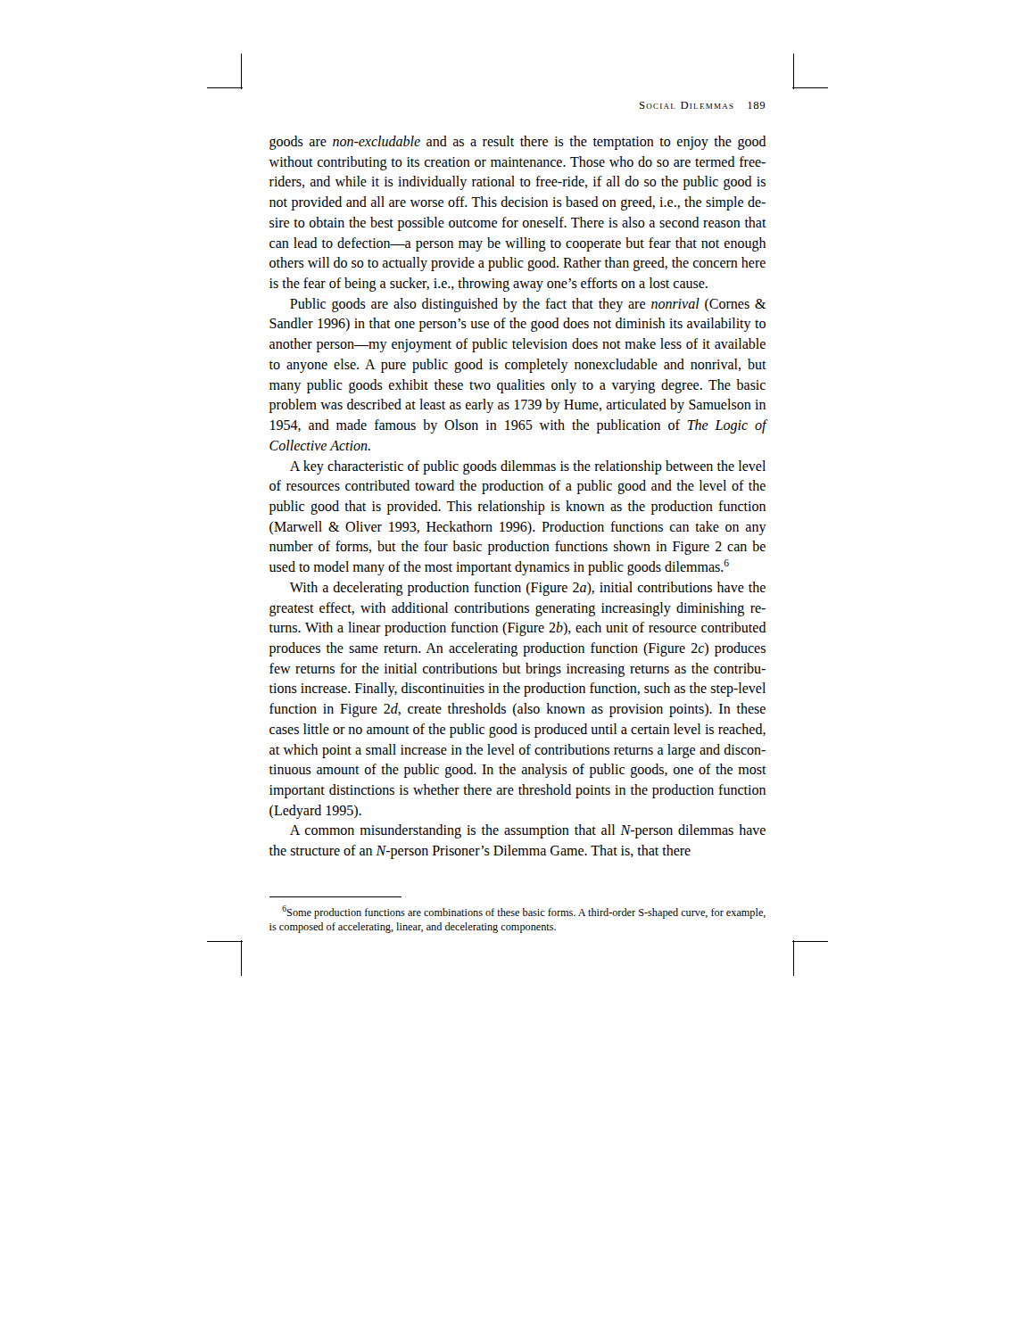Social Dilemmas 189
goods are non-excludable and as a result there is the temptation to enjoy the good without contributing to its creation or maintenance. Those who do so are termed free-riders, and while it is individually rational to free-ride, if all do so the public good is not provided and all are worse off. This decision is based on greed, i.e., the simple desire to obtain the best possible outcome for oneself. There is also a second reason that can lead to defection—a person may be willing to cooperate but fear that not enough others will do so to actually provide a public good. Rather than greed, the concern here is the fear of being a sucker, i.e., throwing away one’s efforts on a lost cause.
Public goods are also distinguished by the fact that they are nonrival (Cornes & Sandler 1996) in that one person’s use of the good does not diminish its availability to another person—my enjoyment of public television does not make less of it available to anyone else. A pure public good is completely nonexcludable and nonrival, but many public goods exhibit these two qualities only to a varying degree. The basic problem was described at least as early as 1739 by Hume, articulated by Samuelson in 1954, and made famous by Olson in 1965 with the publication of The Logic of Collective Action.
A key characteristic of public goods dilemmas is the relationship between the level of resources contributed toward the production of a public good and the level of the public good that is provided. This relationship is known as the production function (Marwell & Oliver 1993, Heckathorn 1996). Production functions can take on any number of forms, but the four basic production functions shown in Figure 2 can be used to model many of the most important dynamics in public goods dilemmas.6
With a decelerating production function (Figure 2a), initial contributions have the greatest effect, with additional contributions generating increasingly diminishing returns. With a linear production function (Figure 2b), each unit of resource contributed produces the same return. An accelerating production function (Figure 2c) produces few returns for the initial contributions but brings increasing returns as the contributions increase. Finally, discontinuities in the production function, such as the step-level function in Figure 2d, create thresholds (also known as provision points). In these cases little or no amount of the public good is produced until a certain level is reached, at which point a small increase in the level of contributions returns a large and discontinuous amount of the public good. In the analysis of public goods, one of the most important distinctions is whether there are threshold points in the production function (Ledyard 1995).
A common misunderstanding is the assumption that all N-person dilemmas have the structure of an N-person Prisoner’s Dilemma Game. That is, that there
6Some production functions are combinations of these basic forms. A third-order S-shaped curve, for example, is composed of accelerating, linear, and decelerating components.